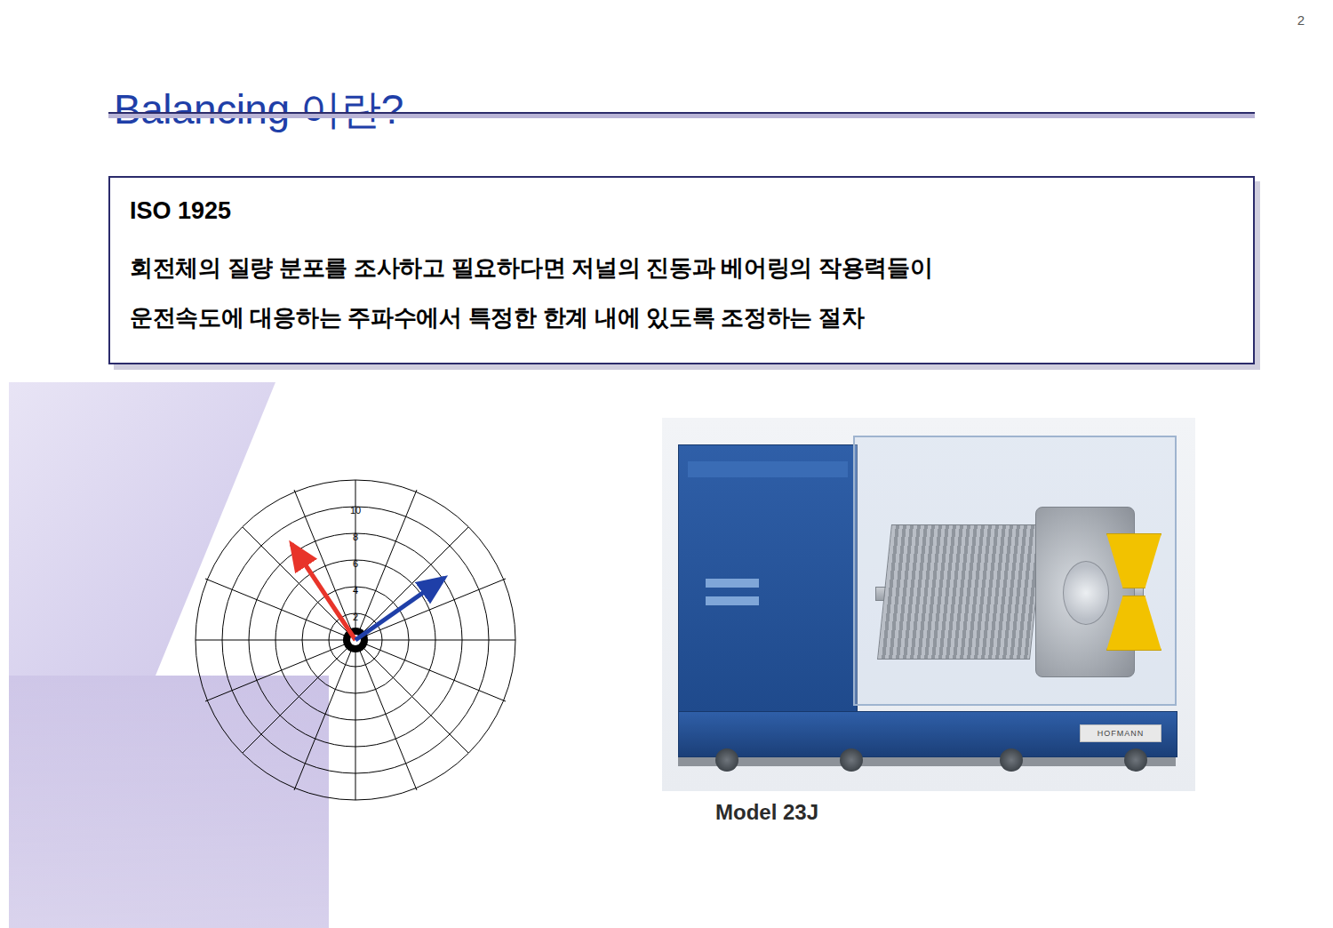2
Balancing 이란?
ISO 1925
회전체의 질량 분포를 조사하고 필요하다면 저널의 진동과 베어링의 작용력들이
운전속도에 대응하는 주파수에서 특정한 한계 내에 있도록 조정하는 절차
2 4 6 8 10
HOFMANN
Model 23J